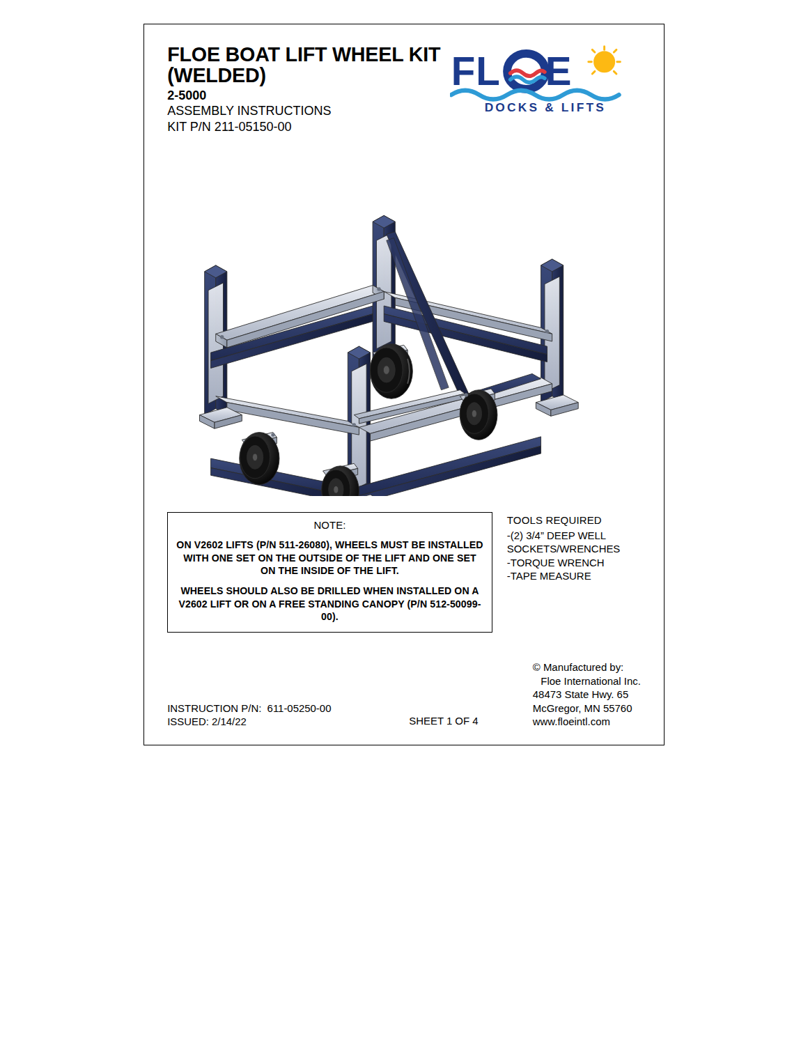FLOE BOAT LIFT WHEEL KIT (WELDED)
2-5000
ASSEMBLY INSTRUCTIONS
KIT P/N 211-05150-00
FL E DOCKS & LIFTS
NOTE:
ON V2602 LIFTS (P/N 511-26080), WHEELS MUST BE INSTALLED WITH ONE SET ON THE OUTSIDE OF THE LIFT AND ONE SET ON THE INSIDE OF THE LIFT.
WHEELS SHOULD ALSO BE DRILLED WHEN INSTALLED ON A V2602 LIFT OR ON A FREE STANDING CANOPY (P/N 512-50099-00).
TOOLS REQUIRED
-(2) 3/4” DEEP WELL SOCKETS/WRENCHES
-TORQUE WRENCH
-TAPE MEASURE
INSTRUCTION P/N: 611-05250-00
ISSUED: 2/14/22
SHEET 1 OF 4
© Manufactured by:
Floe International Inc.
48473 State Hwy. 65
McGregor, MN 55760
www.floeintl.com